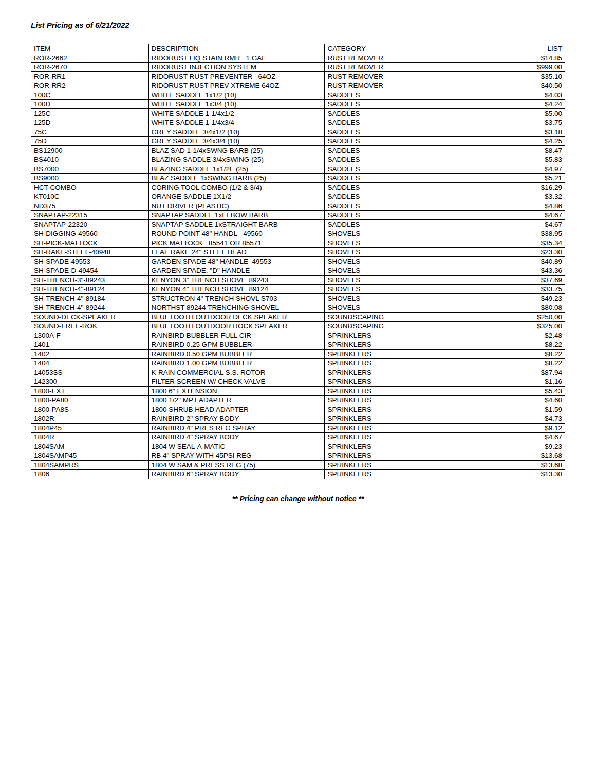List Pricing as of 6/21/2022
| ITEM | DESCRIPTION | CATEGORY | LIST |
| --- | --- | --- | --- |
| ROR-2662 | RIDORUST LIQ STAIN RMR 1 GAL | RUST REMOVER | $14.85 |
| ROR-2670 | RIDORUST INJECTION SYSTEM | RUST REMOVER | $999.00 |
| ROR-RR1 | RIDORUST RUST PREVENTER 64OZ | RUST REMOVER | $35.10 |
| ROR-RR2 | RIDORUST RUST PREV XTREME 64OZ | RUST REMOVER | $40.50 |
| 100C | WHITE SADDLE 1x1/2 (10) | SADDLES | $4.03 |
| 100D | WHITE SADDLE 1x3/4 (10) | SADDLES | $4.24 |
| 125C | WHITE SADDLE 1-1/4x1/2 | SADDLES | $5.00 |
| 125D | WHITE SADDLE 1-1/4x3/4 | SADDLES | $3.75 |
| 75C | GREY SADDLE 3/4x1/2 (10) | SADDLES | $3.18 |
| 75D | GREY SADDLE 3/4x3/4 (10) | SADDLES | $4.25 |
| BS12900 | BLAZ SAD 1-1/4xSWNG BARB (25) | SADDLES | $8.47 |
| BS4010 | BLAZING SADDLE 3/4xSWING (25) | SADDLES | $5.83 |
| BS7000 | BLAZING SADDLE 1x1/2F (25) | SADDLES | $4.97 |
| BS9000 | BLAZ SADDLE 1xSWING BARB (25) | SADDLES | $5.21 |
| HCT-COMBO | CORING TOOL COMBO (1/2 & 3/4) | SADDLES | $16.29 |
| KT010C | ORANGE SADDLE 1X1/2 | SADDLES | $3.32 |
| ND375 | NUT DRIVER (PLASTIC) | SADDLES | $4.86 |
| SNAPTAP-22315 | SNAPTAP SADDLE 1xELBOW BARB | SADDLES | $4.67 |
| SNAPTAP-22320 | SNAPTAP SADDLE 1xSTRAIGHT BARB | SADDLES | $4.67 |
| SH-DIGGING-49560 | ROUND POINT 48" HANDL 49560 | SHOVELS | $38.95 |
| SH-PICK-MATTOCK | PICK MATTOCK 85541 OR 85571 | SHOVELS | $35.34 |
| SH-RAKE-STEEL-40948 | LEAF RAKE 24" STEEL HEAD | SHOVELS | $23.30 |
| SH-SPADE-49553 | GARDEN SPADE 48" HANDLE 49553 | SHOVELS | $40.89 |
| SH-SPADE-D-49454 | GARDEN SPADE, "D" HANDLE | SHOVELS | $43.36 |
| SH-TRENCH-3"-89243 | KENYON 3" TRENCH SHOVL 89243 | SHOVELS | $37.69 |
| SH-TRENCH-4"-89124 | KENYON 4" TRENCH SHOVL 89124 | SHOVELS | $33.75 |
| SH-TRENCH-4"-89184 | STRUCTRON 4" TRENCH SHOVL S703 | SHOVELS | $49.23 |
| SH-TRENCH-4"-89244 | NORTHST 89244 TRENCHING SHOVEL | SHOVELS | $80.08 |
| SOUND-DECK-SPEAKER | BLUETOOTH OUTDOOR DECK SPEAKER | SOUNDSCAPING | $250.00 |
| SOUND-FREE-ROK | BLUETOOTH OUTDOOR ROCK SPEAKER | SOUNDSCAPING | $325.00 |
| 1300A-F | RAINBIRD BUBBLER FULL CIR | SPRINKLERS | $2.48 |
| 1401 | RAINBIRD 0.25 GPM BUBBLER | SPRINKLERS | $8.22 |
| 1402 | RAINBIRD 0.50 GPM BUBBLER | SPRINKLERS | $8.22 |
| 1404 | RAINBIRD 1.00 GPM BUBBLER | SPRINKLERS | $8.22 |
| 14053SS | K-RAIN COMMERCIAL S.S. ROTOR | SPRINKLERS | $87.94 |
| 142300 | FILTER SCREEN W/ CHECK VALVE | SPRINKLERS | $1.16 |
| 1800-EXT | 1800 6" EXTENSION | SPRINKLERS | $5.43 |
| 1800-PA80 | 1800 1/2" MPT ADAPTER | SPRINKLERS | $4.60 |
| 1800-PA8S | 1800 SHRUB HEAD ADAPTER | SPRINKLERS | $1.59 |
| 1802R | RAINBIRD 2" SPRAY BODY | SPRINKLERS | $4.73 |
| 1804P45 | RAINBIRD 4" PRES REG SPRAY | SPRINKLERS | $9.12 |
| 1804R | RAINBIRD 4" SPRAY BODY | SPRINKLERS | $4.67 |
| 1804SAM | 1804 W SEAL-A-MATIC | SPRINKLERS | $9.23 |
| 1804SAMP45 | RB 4" SPRAY WITH 45PSI REG | SPRINKLERS | $13.68 |
| 1804SAMPRS | 1804 W SAM & PRESS REG (75) | SPRINKLERS | $13.68 |
| 1806 | RAINBIRD 6" SPRAY BODY | SPRINKLERS | $13.30 |
** Pricing can change without notice **